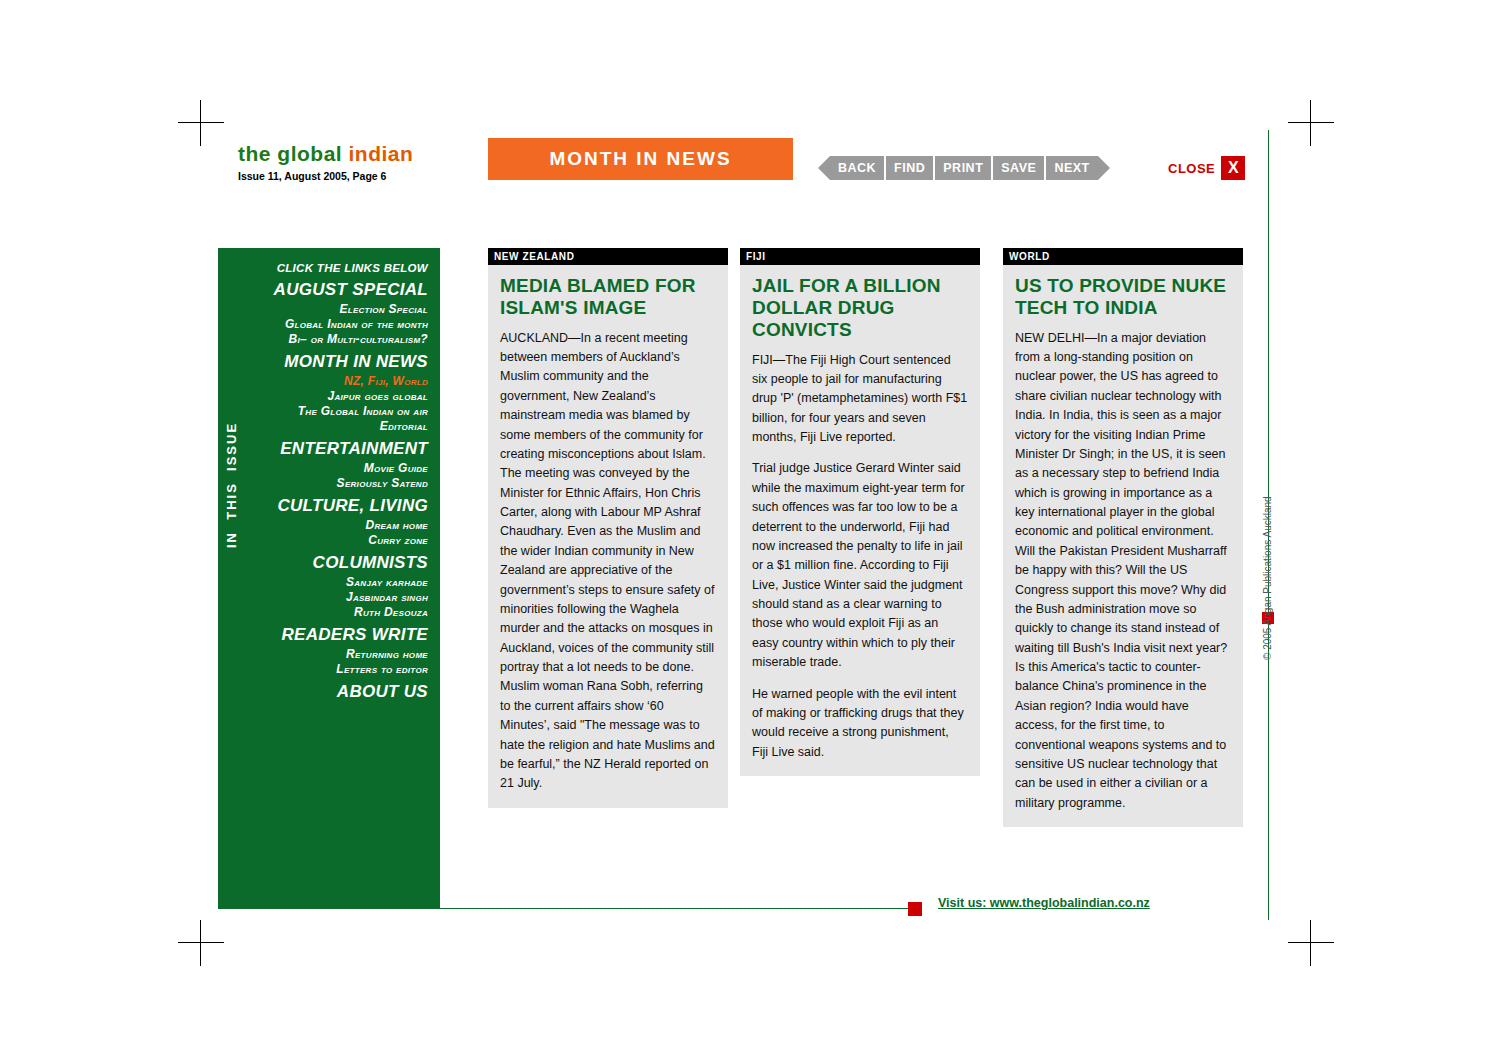the global indian
Issue 11, August 2005, Page 6
MONTH IN NEWS
BACK FIND PRINT SAVE NEXT
CLOSE X
IN THIS ISSUE
CLICK THE LINKS BELOW
AUGUST SPECIAL
Election Special
Global Indian of the month
Bi– or Multi-culturalism?
MONTH IN NEWS
NZ, Fiji, World
Jaipur goes global
The Global Indian on air
Editorial
ENTERTAINMENT
Movie Guide
Seriously Satend
CULTURE, LIVING
Dream home
Curry zone
COLUMNISTS
Sanjay karhade
Jasbindar singh
Ruth Desouza
READERS WRITE
Returning home
Letters to editor
ABOUT US
NEW ZEALAND
MEDIA BLAMED FOR ISLAM'S IMAGE
AUCKLAND—In a recent meeting between members of Auckland’s Muslim community and the government, New Zealand’s mainstream media was blamed by some members of the community for creating misconceptions about Islam. The meeting was conveyed by the Minister for Ethnic Affairs, Hon Chris Carter, along with Labour MP Ashraf Chaudhary. Even as the Muslim and the wider Indian community in New Zealand are appreciative of the government’s steps to ensure safety of minorities following the Waghela murder and the attacks on mosques in Auckland, voices of the community still portray that a lot needs to be done. Muslim woman Rana Sobh, referring to the current affairs show ‘60 Minutes’, said "The message was to hate the religion and hate Muslims and be fearful,” the NZ Herald reported on 21 July.
FIJI
JAIL FOR A BILLION DOLLAR DRUG CONVICTS
FIJI—The Fiji High Court sentenced six people to jail for manufacturing drup 'P' (metamphetamines) worth F$1 billion, for four years and seven months, Fiji Live reported.
Trial judge Justice Gerard Winter said while the maximum eight-year term for such offences was far too low to be a deterrent to the underworld, Fiji had now increased the penalty to life in jail or a $1 million fine. According to Fiji Live, Justice Winter said the judgment should stand as a clear warning to those who would exploit Fiji as an easy country within which to ply their miserable trade.
He warned people with the evil intent of making or trafficking drugs that they would receive a strong punishment, Fiji Live said.
WORLD
US TO PROVIDE NUKE TECH TO INDIA
NEW DELHI—In a major deviation from a long-standing position on nuclear power, the US has agreed to share civilian nuclear technology with India. In India, this is seen as a major victory for the visiting Indian Prime Minister Dr Singh; in the US, it is seen as a necessary step to befriend India which is growing in importance as a key international player in the global economic and political environment. Will the Pakistan President Musharraff be happy with this? Will the US Congress support this move? Why did the Bush administration move so quickly to change its stand instead of waiting till Bush's India visit next year? Is this America's tactic to counter-balance China's prominence in the Asian region? India would have access, for the first time, to conventional weapons systems and to sensitive US nuclear technology that can be used in either a civilian or a military programme.
Visit us: www.theglobalindian.co.nz
© 2005 Angan Publications Auckland